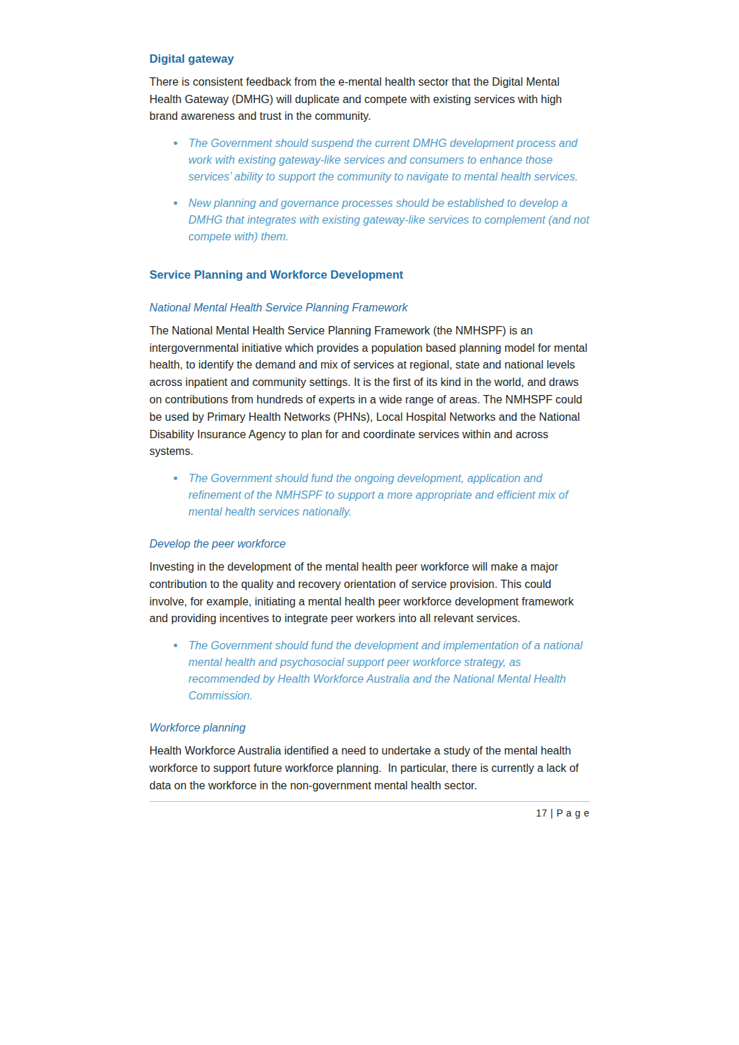Digital gateway
There is consistent feedback from the e-mental health sector that the Digital Mental Health Gateway (DMHG) will duplicate and compete with existing services with high brand awareness and trust in the community.
The Government should suspend the current DMHG development process and work with existing gateway-like services and consumers to enhance those services’ ability to support the community to navigate to mental health services.
New planning and governance processes should be established to develop a DMHG that integrates with existing gateway-like services to complement (and not compete with) them.
Service Planning and Workforce Development
National Mental Health Service Planning Framework
The National Mental Health Service Planning Framework (the NMHSPF) is an intergovernmental initiative which provides a population based planning model for mental health, to identify the demand and mix of services at regional, state and national levels across inpatient and community settings. It is the first of its kind in the world, and draws on contributions from hundreds of experts in a wide range of areas. The NMHSPF could be used by Primary Health Networks (PHNs), Local Hospital Networks and the National Disability Insurance Agency to plan for and coordinate services within and across systems.
The Government should fund the ongoing development, application and refinement of the NMHSPF to support a more appropriate and efficient mix of mental health services nationally.
Develop the peer workforce
Investing in the development of the mental health peer workforce will make a major contribution to the quality and recovery orientation of service provision. This could involve, for example, initiating a mental health peer workforce development framework and providing incentives to integrate peer workers into all relevant services.
The Government should fund the development and implementation of a national mental health and psychosocial support peer workforce strategy, as recommended by Health Workforce Australia and the National Mental Health Commission.
Workforce planning
Health Workforce Australia identified a need to undertake a study of the mental health workforce to support future workforce planning. In particular, there is currently a lack of data on the workforce in the non-government mental health sector.
17 | P a g e